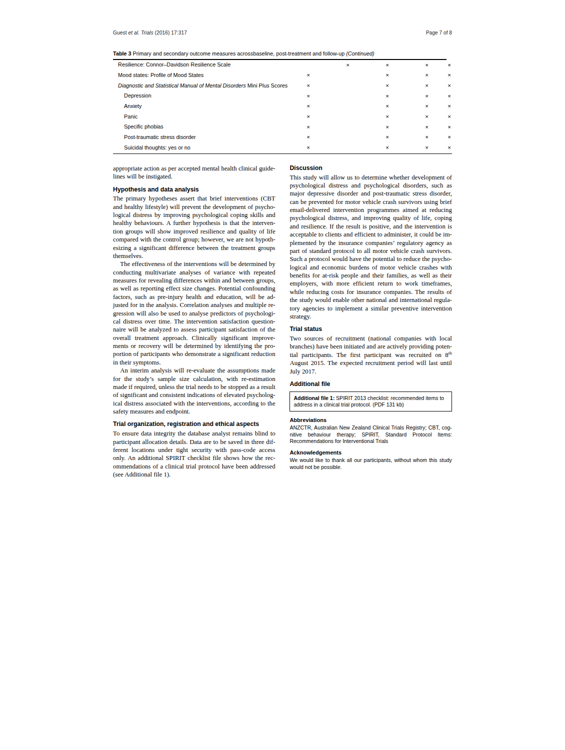Guest et al. Trials (2016) 17:317
Page 7 of 8
Table 3 Primary and secondary outcome measures acrossbaseline, post-treatment and follow-up (Continued)
| Resilience: Connor–Davidson Resilience Scale | | × | × | × | × |
| Mood states: Profile of Mood States | × | | × | × | × |
| Diagnostic and Statistical Manual of Mental Disorders Mini Plus Scores | × | | × | × | × |
| Depression | × | | × | × | × |
| Anxiety | × | | × | × | × |
| Panic | × | | × | × | × |
| Specific phobias | × | | × | × | × |
| Post-traumatic stress disorder | × | | × | × | × |
| Suicidal thoughts: yes or no | × | | × | × | × |
appropriate action as per accepted mental health clinical guidelines will be instigated.
Hypothesis and data analysis
The primary hypotheses assert that brief interventions (CBT and healthy lifestyle) will prevent the development of psychological distress by improving psychological coping skills and healthy behaviours. A further hypothesis is that the intervention groups will show improved resilience and quality of life compared with the control group; however, we are not hypothesizing a significant difference between the treatment groups themselves.
The effectiveness of the interventions will be determined by conducting multivariate analyses of variance with repeated measures for revealing differences within and between groups, as well as reporting effect size changes. Potential confounding factors, such as pre-injury health and education, will be adjusted for in the analysis. Correlation analyses and multiple regression will also be used to analyse predictors of psychological distress over time. The intervention satisfaction questionnaire will be analyzed to assess participant satisfaction of the overall treatment approach. Clinically significant improvements or recovery will be determined by identifying the proportion of participants who demonstrate a significant reduction in their symptoms.
An interim analysis will re-evaluate the assumptions made for the study’s sample size calculation, with re-estimation made if required, unless the trial needs to be stopped as a result of significant and consistent indications of elevated psychological distress associated with the interventions, according to the safety measures and endpoint.
Trial organization, registration and ethical aspects
To ensure data integrity the database analyst remains blind to participant allocation details. Data are to be saved in three different locations under tight security with pass-code access only. An additional SPIRIT checklist file shows how the recommendations of a clinical trial protocol have been addressed (see Additional file 1).
Discussion
This study will allow us to determine whether development of psychological distress and psychological disorders, such as major depressive disorder and post-traumatic stress disorder, can be prevented for motor vehicle crash survivors using brief email-delivered intervention programmes aimed at reducing psychological distress, and improving quality of life, coping and resilience. If the result is positive, and the intervention is acceptable to clients and efficient to administer, it could be implemented by the insurance companies’ regulatory agency as part of standard protocol to all motor vehicle crash survivors. Such a protocol would have the potential to reduce the psychological and economic burdens of motor vehicle crashes with benefits for at-risk people and their families, as well as their employers, with more efficient return to work timeframes, while reducing costs for insurance companies. The results of the study would enable other national and international regulatory agencies to implement a similar preventive intervention strategy.
Trial status
Two sources of recruitment (national companies with local branches) have been initiated and are actively providing potential participants. The first participant was recruited on 8th August 2015. The expected recruitment period will last until July 2017.
Additional file
Additional file 1: SPIRIT 2013 checklist: recommended items to address in a clinical trial protocol. (PDF 131 kb)
Abbreviations
ANZCTR, Australian New Zealand Clinical Trials Registry; CBT, cognitive behaviour therapy; SPIRIT, Standard Protocol Items: Recommendations for Interventional Trials
Acknowledgements
We would like to thank all our participants, without whom this study would not be possible.